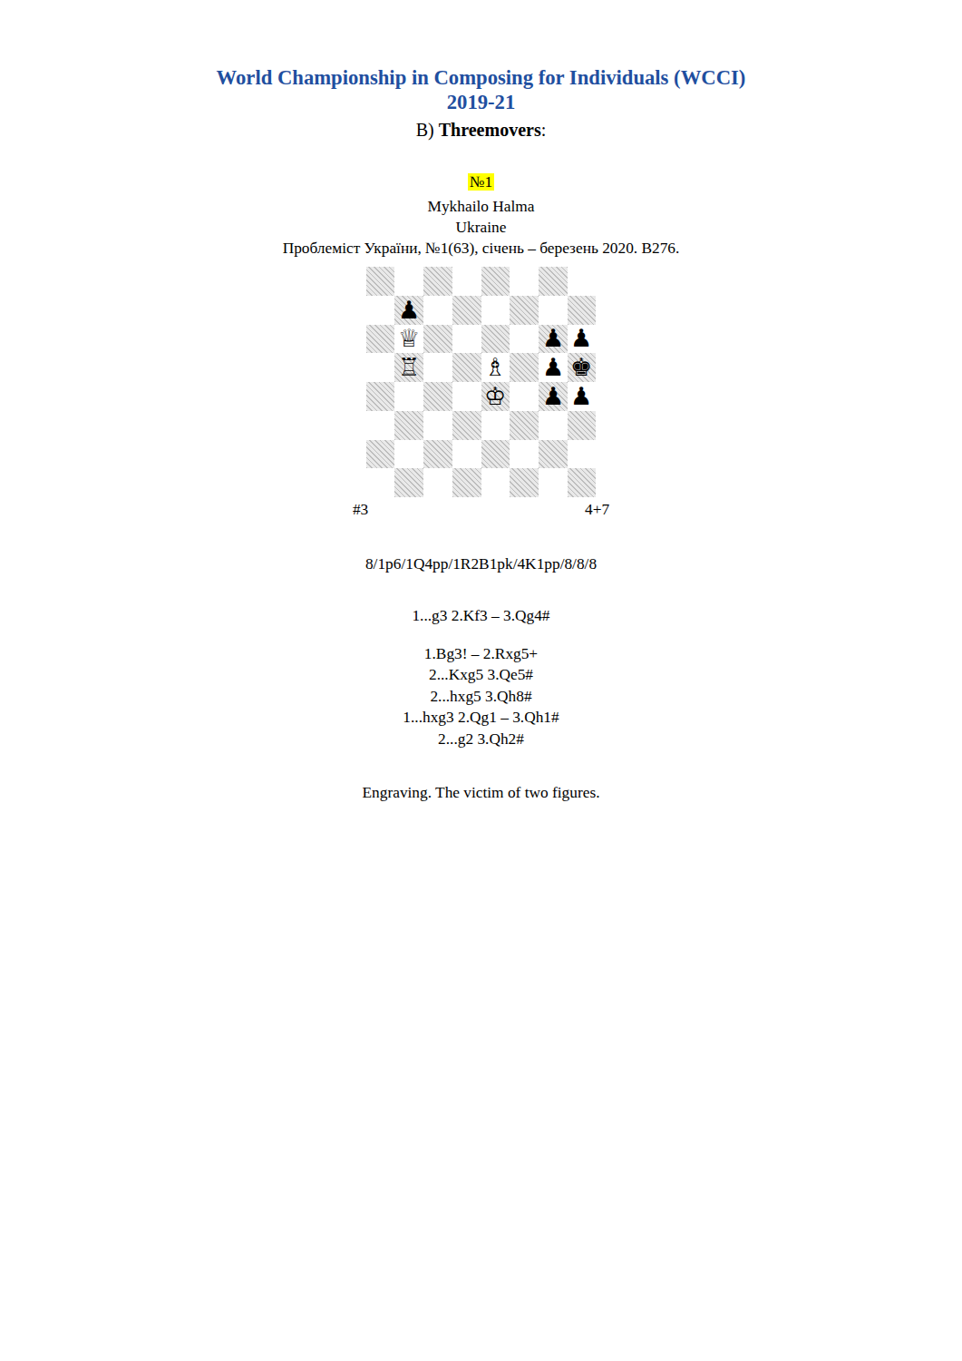World Championship in Composing for Individuals (WCCI) 2019-21
B) Threemovers:
№1
Mykhailo Halma
Ukraine
Проблеміст України, №1(63), січень – березень 2020. B276.
| | ♟ | | | | | | |
| | ♕ | | | | | ♟ | ♟ |
| | ♖ | | | ♗ | | ♟ | ♚ |
| | | | | ♔ | | ♟ | ♟ |
#3 4+7
8/1p6/1Q4pp/1R2B1pk/4K1pp/8/8/8
1...g3 2.Kf3 – 3.Qg4#
1.Bg3! – 2.Rxg5+
2...Kxg5 3.Qe5#
2...hxg5 3.Qh8#
1...hxg3 2.Qg1 – 3.Qh1#
2...g2 3.Qh2#
Engraving. The victim of two figures.